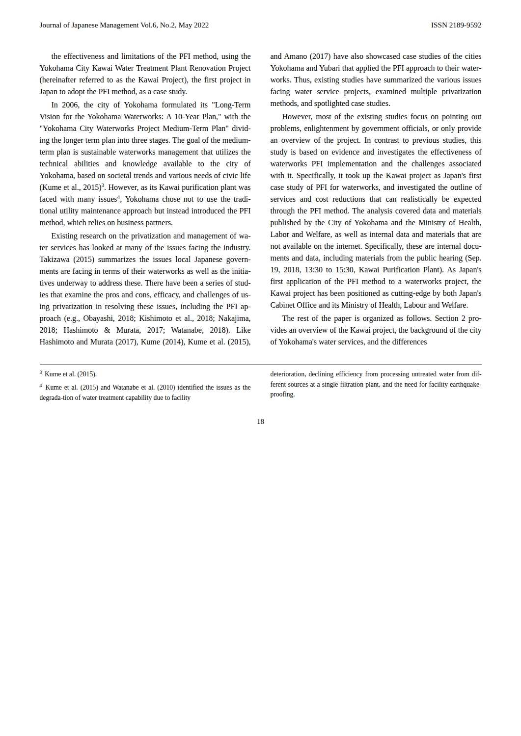Journal of Japanese Management Vol.6, No.2, May 2022 ISSN 2189-9592
the effectiveness and limitations of the PFI method, using the Yokohama City Kawai Water Treatment Plant Renovation Project (hereinafter referred to as the Kawai Project), the first project in Japan to adopt the PFI method, as a case study.
In 2006, the city of Yokohama formulated its "Long-Term Vision for the Yokohama Waterworks: A 10-Year Plan," with the "Yokohama City Waterworks Project Medium-Term Plan" dividing the longer term plan into three stages. The goal of the medium-term plan is sustainable waterworks management that utilizes the technical abilities and knowledge available to the city of Yokohama, based on societal trends and various needs of civic life (Kume et al., 2015)3. However, as its Kawai purification plant was faced with many issues4, Yokohama chose not to use the traditional utility maintenance approach but instead introduced the PFI method, which relies on business partners.
Existing research on the privatization and management of water services has looked at many of the issues facing the industry. Takizawa (2015) summarizes the issues local Japanese governments are facing in terms of their waterworks as well as the initiatives underway to address these. There have been a series of studies that examine the pros and cons, efficacy, and challenges of using privatization in resolving these issues, including the PFI approach (e.g., Obayashi, 2018; Kishimoto et al., 2018; Nakajima, 2018; Hashimoto & Murata, 2017; Watanabe, 2018). Like Hashimoto and Murata (2017), Kume (2014), Kume et al. (2015), and Amano (2017) have also showcased case studies of the cities Yokohama and Yubari that applied the PFI approach to their waterworks. Thus, existing studies have summarized the various issues facing water service projects, examined multiple privatization methods, and spotlighted case studies.
However, most of the existing studies focus on pointing out problems, enlightenment by government officials, or only provide an overview of the project. In contrast to previous studies, this study is based on evidence and investigates the effectiveness of waterworks PFI implementation and the challenges associated with it. Specifically, it took up the Kawai project as Japan's first case study of PFI for waterworks, and investigated the outline of services and cost reductions that can realistically be expected through the PFI method. The analysis covered data and materials published by the City of Yokohama and the Ministry of Health, Labor and Welfare, as well as internal data and materials that are not available on the internet. Specifically, these are internal documents and data, including materials from the public hearing (Sep. 19, 2018, 13:30 to 15:30, Kawai Purification Plant). As Japan's first application of the PFI method to a waterworks project, the Kawai project has been positioned as cutting-edge by both Japan's Cabinet Office and its Ministry of Health, Labour and Welfare.
The rest of the paper is organized as follows. Section 2 provides an overview of the Kawai project, the background of the city of Yokohama's water services, and the differences
3 Kume et al. (2015).
4 Kume et al. (2015) and Watanabe et al. (2010) identified the issues as the degrada-tion of water treatment capability due to facility
deterioration, declining efficiency from processing untreated water from different sources at a single filtration plant, and the need for facility earthquake-proofing.
18